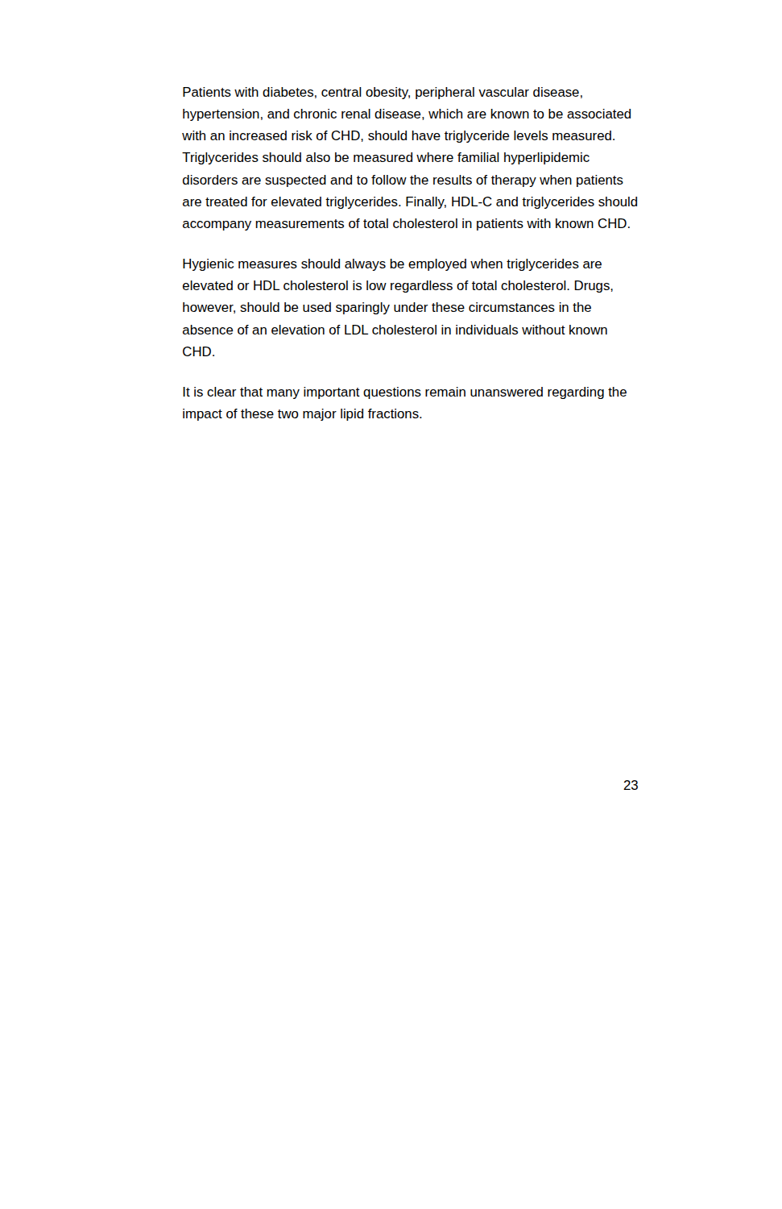Patients with diabetes, central obesity, peripheral vascular disease, hypertension, and chronic renal disease, which are known to be associated with an increased risk of CHD, should have triglyceride levels measured. Triglycerides should also be measured where familial hyperlipidemic disorders are suspected and to follow the results of therapy when patients are treated for elevated triglycerides. Finally, HDL-C and triglycerides should accompany measurements of total cholesterol in patients with known CHD.
Hygienic measures should always be employed when triglycerides are elevated or HDL cholesterol is low regardless of total cholesterol. Drugs, however, should be used sparingly under these circumstances in the absence of an elevation of LDL cholesterol in individuals without known CHD.
It is clear that many important questions remain unanswered regarding the impact of these two major lipid fractions.
23